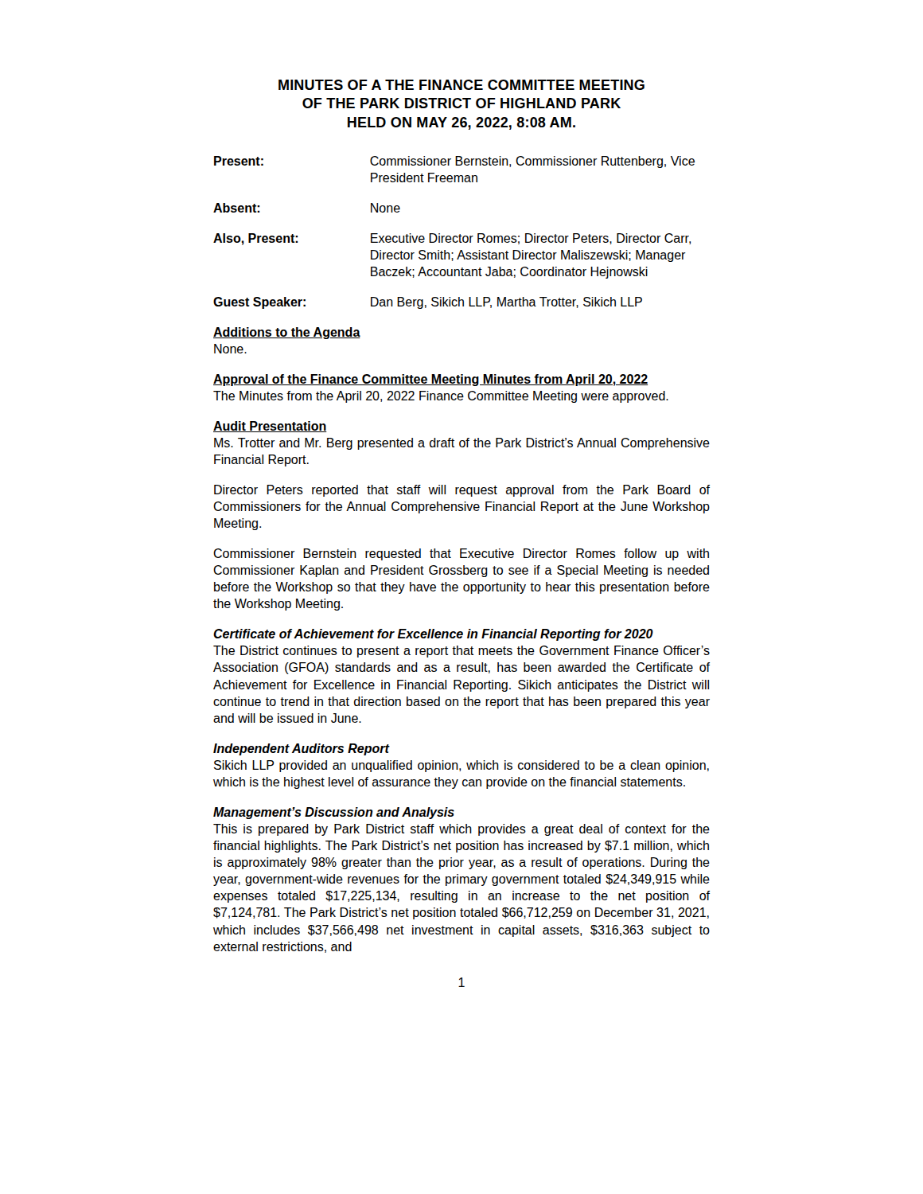MINUTES OF A THE FINANCE COMMITTEE MEETING OF THE PARK DISTRICT OF HIGHLAND PARK HELD ON MAY 26, 2022, 8:08 AM.
| Present: | Commissioner Bernstein, Commissioner Ruttenberg, Vice President Freeman |
| Absent: | None |
| Also, Present: | Executive Director Romes; Director Peters, Director Carr, Director Smith; Assistant Director Maliszewski; Manager Baczek; Accountant Jaba; Coordinator Hejnowski |
| Guest Speaker: | Dan Berg, Sikich LLP, Martha Trotter, Sikich LLP |
Additions to the Agenda
None.
Approval of the Finance Committee Meeting Minutes from April 20, 2022
The Minutes from the April 20, 2022 Finance Committee Meeting were approved.
Audit Presentation
Ms. Trotter and Mr. Berg presented a draft of the Park District’s Annual Comprehensive Financial Report.
Director Peters reported that staff will request approval from the Park Board of Commissioners for the Annual Comprehensive Financial Report at the June Workshop Meeting.
Commissioner Bernstein requested that Executive Director Romes follow up with Commissioner Kaplan and President Grossberg to see if a Special Meeting is needed before the Workshop so that they have the opportunity to hear this presentation before the Workshop Meeting.
Certificate of Achievement for Excellence in Financial Reporting for 2020
The District continues to present a report that meets the Government Finance Officer’s Association (GFOA) standards and as a result, has been awarded the Certificate of Achievement for Excellence in Financial Reporting. Sikich anticipates the District will continue to trend in that direction based on the report that has been prepared this year and will be issued in June.
Independent Auditors Report
Sikich LLP provided an unqualified opinion, which is considered to be a clean opinion, which is the highest level of assurance they can provide on the financial statements.
Management’s Discussion and Analysis
This is prepared by Park District staff which provides a great deal of context for the financial highlights. The Park District’s net position has increased by $7.1 million, which is approximately 98% greater than the prior year, as a result of operations. During the year, government-wide revenues for the primary government totaled $24,349,915 while expenses totaled $17,225,134, resulting in an increase to the net position of $7,124,781. The Park District’s net position totaled $66,712,259 on December 31, 2021, which includes $37,566,498 net investment in capital assets, $316,363 subject to external restrictions, and
1